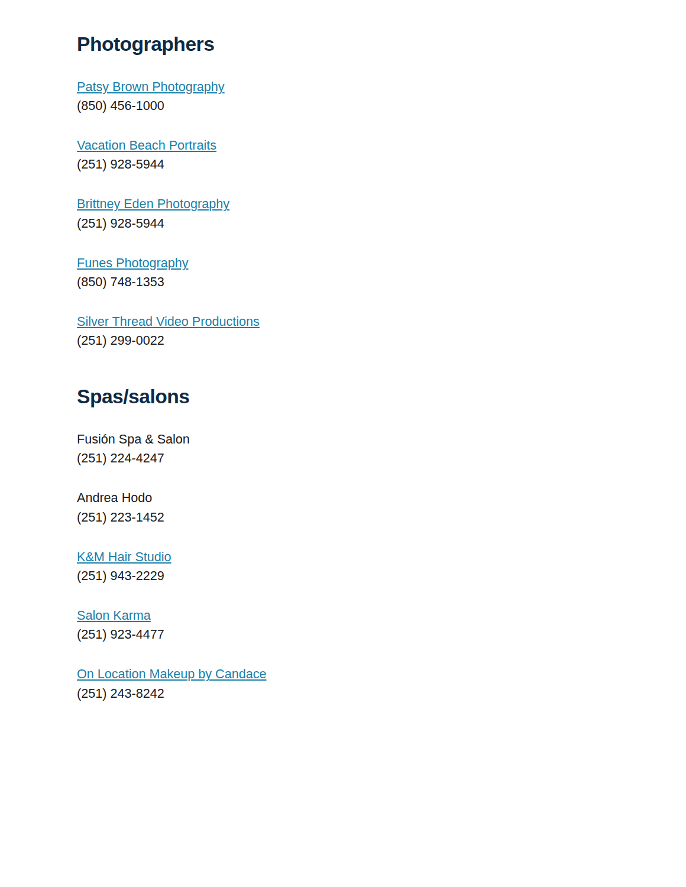Photographers
Patsy Brown Photography (850) 456-1000
Vacation Beach Portraits (251) 928-5944
Brittney Eden Photography (251) 928-5944
Funes Photography (850) 748-1353
Silver Thread Video Productions (251) 299-0022
Spas/salons
Fusión Spa & Salon (251) 224-4247
Andrea Hodo (251) 223-1452
K&M Hair Studio (251) 943-2229
Salon Karma (251) 923-4477
On Location Makeup by Candace (251) 243-8242